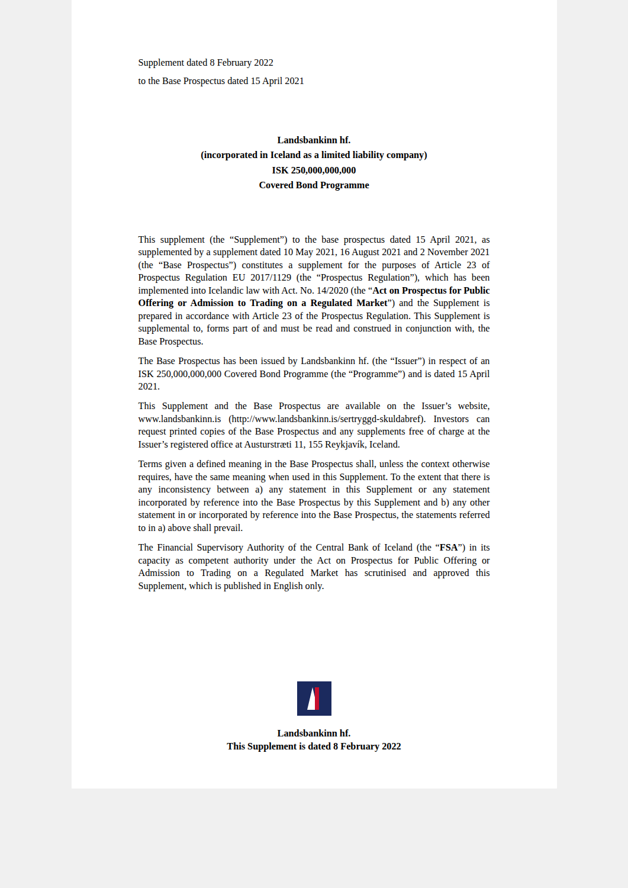Supplement dated 8 February 2022
to the Base Prospectus dated 15 April 2021
Landsbankinn hf.
(incorporated in Iceland as a limited liability company)
ISK 250,000,000,000
Covered Bond Programme
This supplement (the “Supplement”) to the base prospectus dated 15 April 2021, as supplemented by a supplement dated 10 May 2021, 16 August 2021 and 2 November 2021 (the “Base Prospectus”) constitutes a supplement for the purposes of Article 23 of Prospectus Regulation EU 2017/1129 (the “Prospectus Regulation”), which has been implemented into Icelandic law with Act. No. 14/2020 (the “Act on Prospectus for Public Offering or Admission to Trading on a Regulated Market”) and the Supplement is prepared in accordance with Article 23 of the Prospectus Regulation. This Supplement is supplemental to, forms part of and must be read and construed in conjunction with, the Base Prospectus.
The Base Prospectus has been issued by Landsbankinn hf. (the “Issuer”) in respect of an ISK 250,000,000,000 Covered Bond Programme (the “Programme”) and is dated 15 April 2021.
This Supplement and the Base Prospectus are available on the Issuer’s website, www.landsbankinn.is (http://www.landsbankinn.is/sertryggd-skuldabref). Investors can request printed copies of the Base Prospectus and any supplements free of charge at the Issuer’s registered office at Austurstræti 11, 155 Reykjavík, Iceland.
Terms given a defined meaning in the Base Prospectus shall, unless the context otherwise requires, have the same meaning when used in this Supplement. To the extent that there is any inconsistency between a) any statement in this Supplement or any statement incorporated by reference into the Base Prospectus by this Supplement and b) any other statement in or incorporated by reference into the Base Prospectus, the statements referred to in a) above shall prevail.
The Financial Supervisory Authority of the Central Bank of Iceland (the “FSA”) in its capacity as competent authority under the Act on Prospectus for Public Offering or Admission to Trading on a Regulated Market has scrutinised and approved this Supplement, which is published in English only.
Landsbankinn hf.
This Supplement is dated 8 February 2022